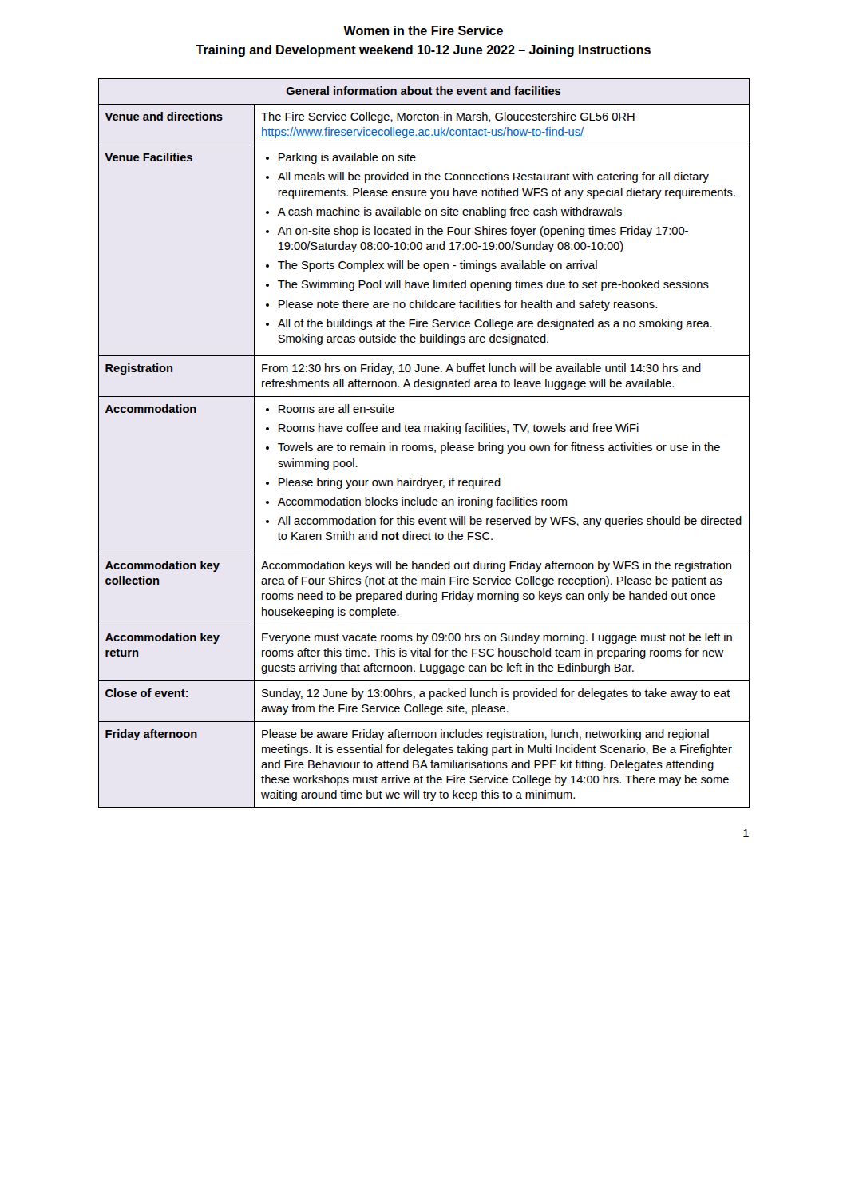Women in the Fire Service
Training and Development weekend 10-12 June 2022 – Joining Instructions
| General information about the event and facilities |
| --- |
| Venue and directions | The Fire Service College, Moreton-in Marsh, Gloucestershire GL56 0RH https://www.fireservicecollege.ac.uk/contact-us/how-to-find-us/ |
| Venue Facilities | Parking is available on site All meals will be provided in the Connections Restaurant with catering for all dietary requirements. Please ensure you have notified WFS of any special dietary requirements. A cash machine is available on site enabling free cash withdrawals An on-site shop is located in the Four Shires foyer (opening times Friday 17:00-19:00/Saturday 08:00-10:00 and 17:00-19:00/Sunday 08:00-10:00) The Sports Complex will be open - timings available on arrival The Swimming Pool will have limited opening times due to set pre-booked sessions Please note there are no childcare facilities for health and safety reasons. All of the buildings at the Fire Service College are designated as a no smoking area. Smoking areas outside the buildings are designated. |
| Registration | From 12:30 hrs on Friday, 10 June. A buffet lunch will be available until 14:30 hrs and refreshments all afternoon. A designated area to leave luggage will be available. |
| Accommodation | Rooms are all en-suite Rooms have coffee and tea making facilities, TV, towels and free WiFi Towels are to remain in rooms, please bring you own for fitness activities or use in the swimming pool. Please bring your own hairdryer, if required Accommodation blocks include an ironing facilities room All accommodation for this event will be reserved by WFS, any queries should be directed to Karen Smith and not direct to the FSC. |
| Accommodation key collection | Accommodation keys will be handed out during Friday afternoon by WFS in the registration area of Four Shires (not at the main Fire Service College reception). Please be patient as rooms need to be prepared during Friday morning so keys can only be handed out once housekeeping is complete. |
| Accommodation key return | Everyone must vacate rooms by 09:00 hrs on Sunday morning. Luggage must not be left in rooms after this time. This is vital for the FSC household team in preparing rooms for new guests arriving that afternoon. Luggage can be left in the Edinburgh Bar. |
| Close of event: | Sunday, 12 June by 13:00hrs, a packed lunch is provided for delegates to take away to eat away from the Fire Service College site, please. |
| Friday afternoon | Please be aware Friday afternoon includes registration, lunch, networking and regional meetings. It is essential for delegates taking part in Multi Incident Scenario, Be a Firefighter and Fire Behaviour to attend BA familiarisations and PPE kit fitting. Delegates attending these workshops must arrive at the Fire Service College by 14:00 hrs. There may be some waiting around time but we will try to keep this to a minimum. |
1